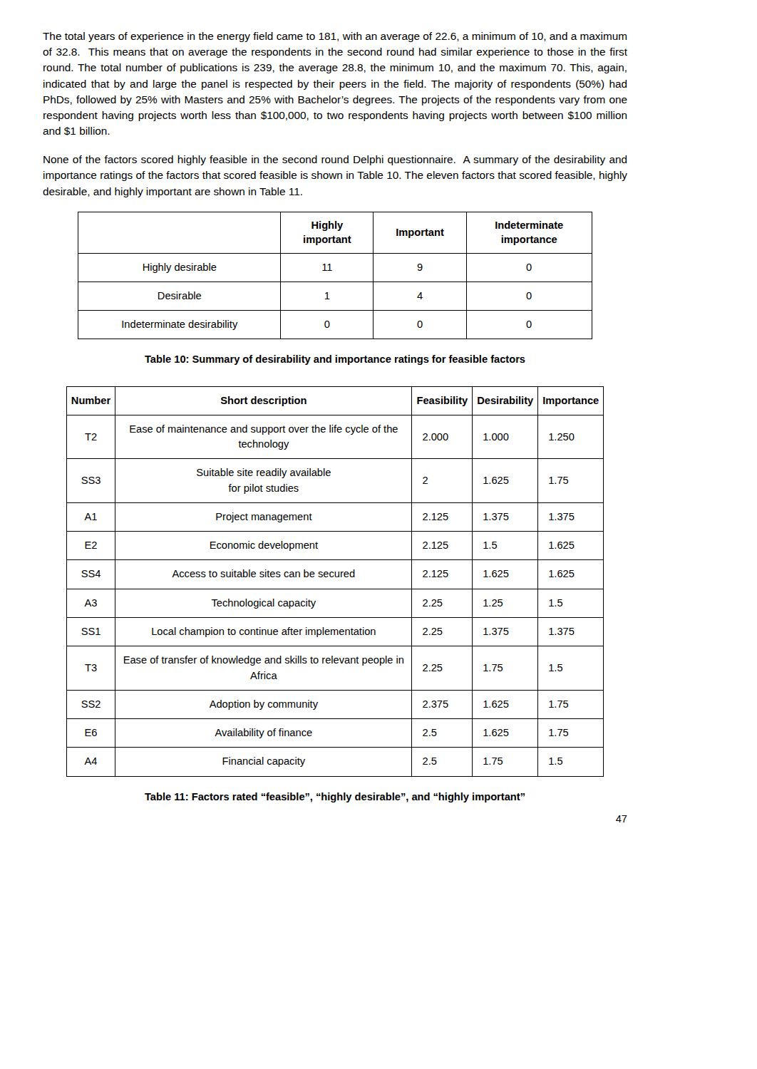The total years of experience in the energy field came to 181, with an average of 22.6, a minimum of 10, and a maximum of 32.8. This means that on average the respondents in the second round had similar experience to those in the first round. The total number of publications is 239, the average 28.8, the minimum 10, and the maximum 70. This, again, indicated that by and large the panel is respected by their peers in the field. The majority of respondents (50%) had PhDs, followed by 25% with Masters and 25% with Bachelor’s degrees. The projects of the respondents vary from one respondent having projects worth less than $100,000, to two respondents having projects worth between $100 million and $1 billion.
None of the factors scored highly feasible in the second round Delphi questionnaire. A summary of the desirability and importance ratings of the factors that scored feasible is shown in Table 10. The eleven factors that scored feasible, highly desirable, and highly important are shown in Table 11.
| | Highly important | Important | Indeterminate importance |
| --- | --- | --- | --- |
| Highly desirable | 11 | 9 | 0 |
| Desirable | 1 | 4 | 0 |
| Indeterminate desirability | 0 | 0 | 0 |
Table 10: Summary of desirability and importance ratings for feasible factors
| Number | Short description | Feasibility | Desirability | Importance |
| --- | --- | --- | --- | --- |
| T2 | Ease of maintenance and support over the life cycle of the technology | 2.000 | 1.000 | 1.250 |
| SS3 | Suitable site readily available for pilot studies | 2 | 1.625 | 1.75 |
| A1 | Project management | 2.125 | 1.375 | 1.375 |
| E2 | Economic development | 2.125 | 1.5 | 1.625 |
| SS4 | Access to suitable sites can be secured | 2.125 | 1.625 | 1.625 |
| A3 | Technological capacity | 2.25 | 1.25 | 1.5 |
| SS1 | Local champion to continue after implementation | 2.25 | 1.375 | 1.375 |
| T3 | Ease of transfer of knowledge and skills to relevant people in Africa | 2.25 | 1.75 | 1.5 |
| SS2 | Adoption by community | 2.375 | 1.625 | 1.75 |
| E6 | Availability of finance | 2.5 | 1.625 | 1.75 |
| A4 | Financial capacity | 2.5 | 1.75 | 1.5 |
Table 11: Factors rated “feasible”, “highly desirable”, and “highly important”
47